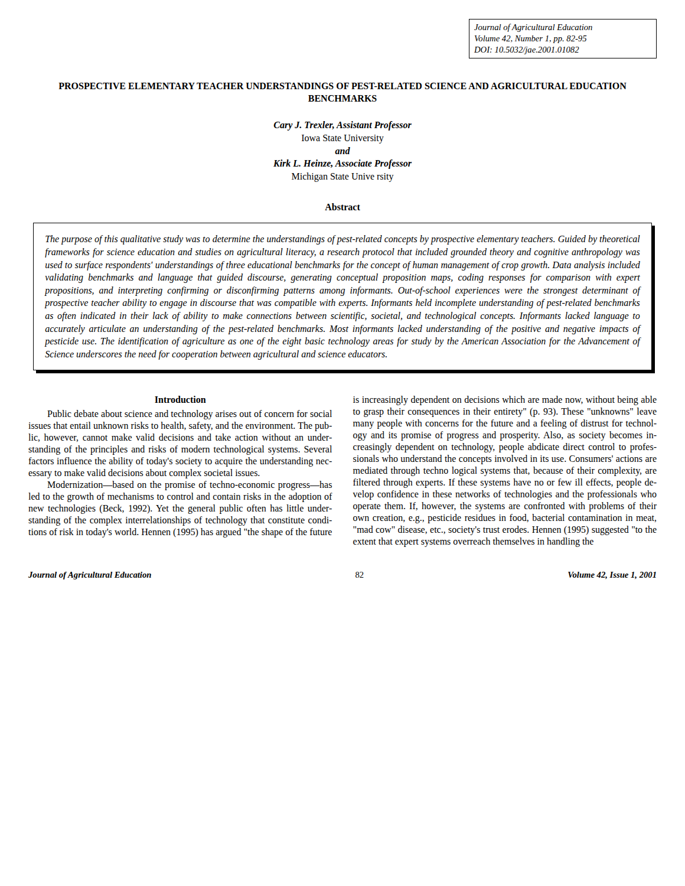Journal of Agricultural Education
Volume 42, Number 1, pp. 82-95
DOI: 10.5032/jae.2001.01082
Prospective Elementary Teacher Understandings of Pest-Related Science and Agricultural Education Benchmarks
Cary J. Trexler, Assistant Professor
Iowa State University
and
Kirk L. Heinze, Associate Professor
Michigan State Unive rsity
Abstract
The purpose of this qualitative study was to determine the understandings of pest-related concepts by prospective elementary teachers. Guided by theoretical frameworks for science education and studies on agricultural literacy, a research protocol that included grounded theory and cognitive anthropology was used to surface respondents' understandings of three educational benchmarks for the concept of human management of crop growth. Data analysis included validating benchmarks and language that guided discourse, generating conceptual proposition maps, coding responses for comparison with expert propositions, and interpreting confirming or disconfirming patterns among informants. Out-of-school experiences were the strongest determinant of prospective teacher ability to engage in discourse that was compatible with experts. Informants held incomplete understanding of pest-related benchmarks as often indicated in their lack of ability to make connections between scientific, societal, and technological concepts. Informants lacked language to accurately articulate an understanding of the pest-related benchmarks. Most informants lacked understanding of the positive and negative impacts of pesticide use. The identification of agriculture as one of the eight basic technology areas for study by the American Association for the Advancement of Science underscores the need for cooperation between agricultural and science educators.
Introduction
Public debate about science and technology arises out of concern for social issues that entail unknown risks to health, safety, and the environment. The public, however, cannot make valid decisions and take action without an understanding of the principles and risks of modern technological systems. Several factors influence the ability of today's society to acquire the understanding necessary to make valid decisions about complex societal issues.
Modernization—based on the promise of techno-economic progress—has led to the growth of mechanisms to control and contain risks in the adoption of new technologies (Beck, 1992). Yet the general public often has little understanding of the complex interrelationships of technology that constitute conditions of risk in today's world. Hennen (1995) has argued "the shape of the future is increasingly dependent on decisions which are made now, without being able to grasp their consequences in their entirety" (p. 93). These "unknowns" leave many people with concerns for the future and a feeling of distrust for technology and its promise of progress and prosperity. Also, as society becomes increasingly dependent on technology, people abdicate direct control to professionals who understand the concepts involved in its use. Consumers' actions are mediated through techno logical systems that, because of their complexity, are filtered through experts. If these systems have no or few ill effects, people develop confidence in these networks of technologies and the professionals who operate them. If, however, the systems are confronted with problems of their own creation, e.g., pesticide residues in food, bacterial contamination in meat, "mad cow" disease, etc., society's trust erodes. Hennen (1995) suggested "to the extent that expert systems overreach themselves in handling the
Journal of Agricultural Education 82 Volume 42, Issue 1, 2001